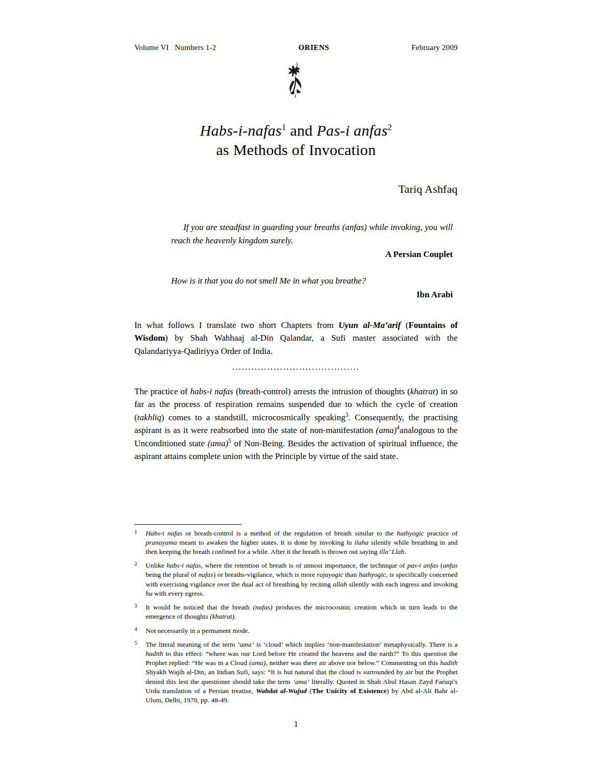Volume VI Numbers 1-2
ORIENS
February 2009
Habs-i-nafas 1 and Pas-i anfas 2
as Methods of Invocation
Tariq Ashfaq
If you are steadfast in guarding your breaths (anfas) while invoking, you will reach the heavenly kingdom surely.
A Persian Couplet
How is it that you do not smell Me in what you breathe?
Ibn Arabi
In what follows I translate two short Chapters from Uyun al-Ma’arif (Fountains of Wisdom) by Shah Wahhaaj al-Din Qalandar, a Sufi master associated with the Qalandariyya-Qadiriyya Order of India.
........................................
The practice of habs-i nafas (breath-control) arrests the intrusion of thoughts (khatrat) in so far as the process of respiration remains suspended due to which the cycle of creation (takhliq) comes to a standstill, microcosmically speaking3. Consequently, the practising aspirant is as it were reabsorbed into the state of non-manifestation (ama)4analogous to the Unconditioned state (ama)5 of Non-Being. Besides the activation of spiritual influence, the aspirant attains complete union with the Principle by virtue of the said state.
1 Habs-i nafas or breath-control is a method of the regulation of breath similar to the hathyogic practice of pranayama meant to awaken the higher states. It is done by invoking la ilaha silently while breathing in and then keeping the breath confined for a while. After it the breath is thrown out saying illa’ Llah.
2 Unlike habs-i nafas, where the retention of breath is of utmost importance, the technique of pas-i anfas (anfas being the plural of nafas) or breaths-vigilance, which is more rajayogic than hathyogic, is specifically concerned with exercising vigilance over the dual act of breathing by reciting allah silently with each ingress and invoking hu with every egress.
3 It would be noticed that the breath (nafas) produces the microcosmic creation which in turn leads to the emergence of thoughts (khatrat).
4 Not necessarily in a permanent mode.
5 The literal meaning of the term ‘ama’ is ‘cloud’ which implies ‘non-manifestation’ metaphysically. There is a hadith to this effect: “where was our Lord before He created the heavens and the earth?” To this question the Prophet replied: “He was in a Cloud (ama), neither was there air above nor below.” Commenting on this hadith Shyakh Wajih al-Din, an Indian Sufi, says: “It is but natural that the cloud is surrounded by air but the Prophet denied this lest the questioner should take the term ‘ama’ literally. Quoted in Shah Abul Hasan Zayd Faruqi’s Urdu translation of a Persian treatise, Wahdat al-Wujud (The Unicity of Existence) by Abd al-Ali Bahr al-Ulum, Delhi, 1970, pp. 48-49.
1